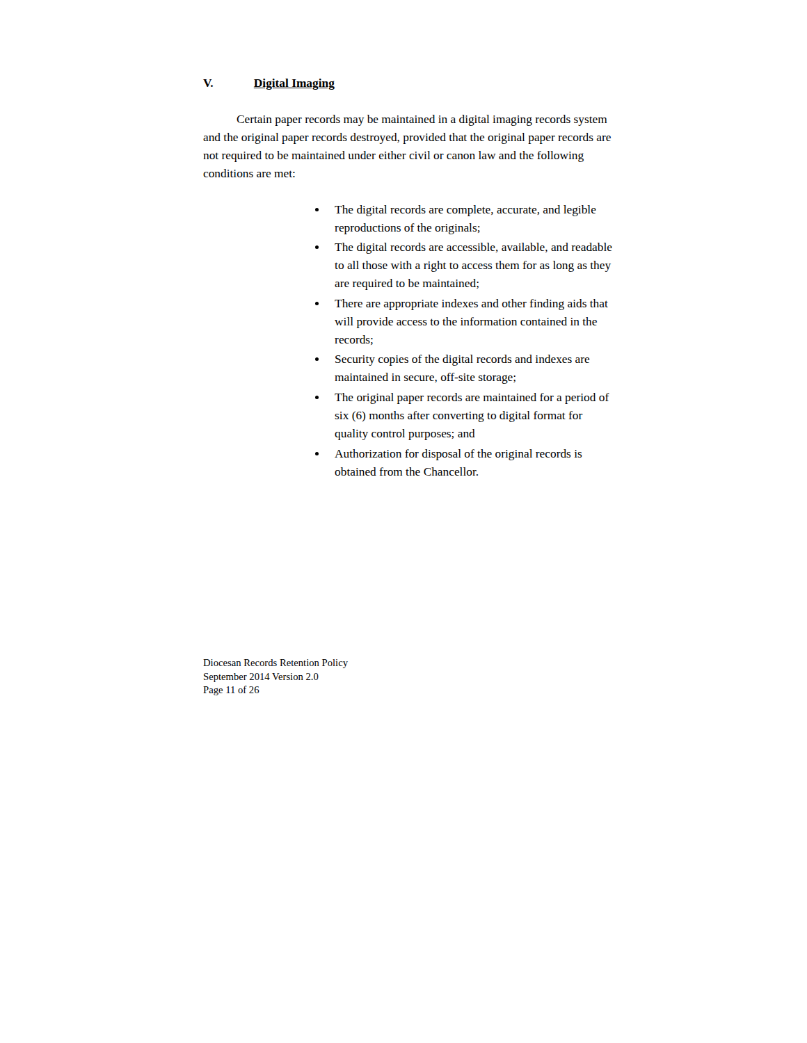V. Digital Imaging
Certain paper records may be maintained in a digital imaging records system and the original paper records destroyed, provided that the original paper records are not required to be maintained under either civil or canon law and the following conditions are met:
The digital records are complete, accurate, and legible reproductions of the originals;
The digital records are accessible, available, and readable to all those with a right to access them for as long as they are required to be maintained;
There are appropriate indexes and other finding aids that will provide access to the information contained in the records;
Security copies of the digital records and indexes are maintained in secure, off-site storage;
The original paper records are maintained for a period of six (6) months after converting to digital format for quality control purposes; and
Authorization for disposal of the original records is obtained from the Chancellor.
Diocesan Records Retention Policy
September 2014 Version 2.0
Page 11 of 26